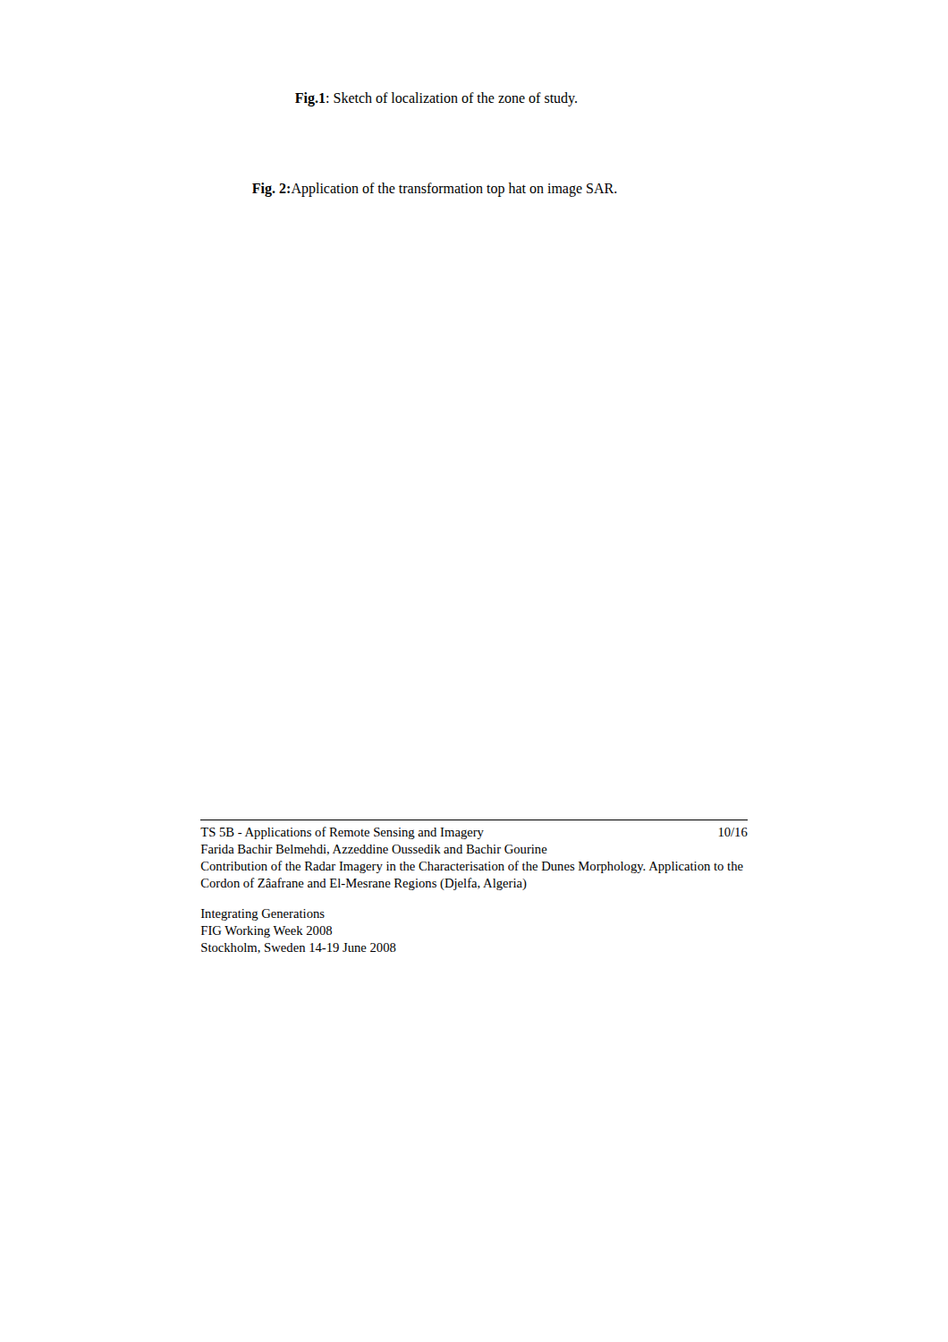Fig.1: Sketch of localization of the zone of study.
Fig. 2: Application of the transformation top hat on image SAR.
10/16
TS 5B - Applications of Remote Sensing and Imagery
Farida Bachir Belmehdi, Azzeddine Oussedik and Bachir Gourine
Contribution of the Radar Imagery in the Characterisation of the Dunes Morphology. Application to the Cordon of Zâafrane and El-Mesrane Regions (Djelfa, Algeria)
Integrating Generations
FIG Working Week 2008
Stockholm, Sweden 14-19 June 2008